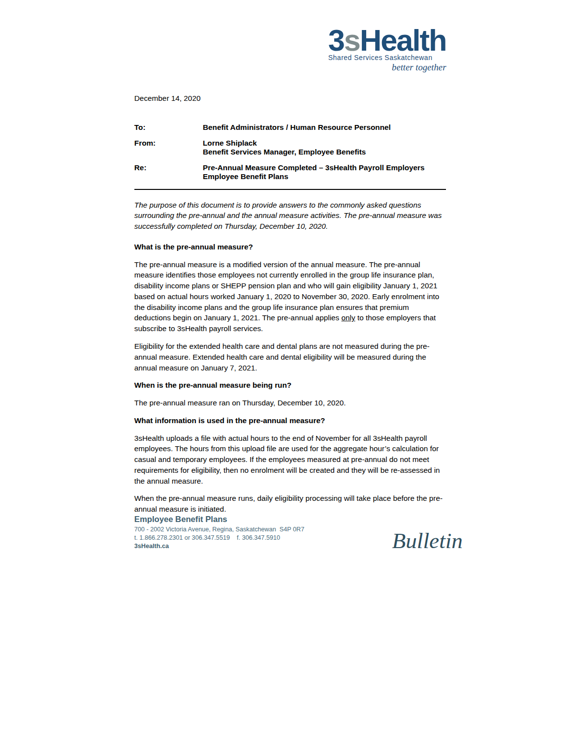3s Health
Shared Services Saskatchewan
better together
December 14, 2020
| To: | Benefit Administrators / Human Resource Personnel |
| From: | Lorne Shiplack Benefit Services Manager, Employee Benefits |
| Re: | Pre-Annual Measure Completed – 3sHealth Payroll Employers Employee Benefit Plans |
The purpose of this document is to provide answers to the commonly asked questions surrounding the pre-annual and the annual measure activities. The pre-annual measure was successfully completed on Thursday, December 10, 2020.
What is the pre-annual measure?
The pre-annual measure is a modified version of the annual measure. The pre-annual measure identifies those employees not currently enrolled in the group life insurance plan, disability income plans or SHEPP pension plan and who will gain eligibility January 1, 2021 based on actual hours worked January 1, 2020 to November 30, 2020. Early enrolment into the disability income plans and the group life insurance plan ensures that premium deductions begin on January 1, 2021. The pre-annual applies only to those employers that subscribe to 3sHealth payroll services.
Eligibility for the extended health care and dental plans are not measured during the pre-annual measure. Extended health care and dental eligibility will be measured during the annual measure on January 7, 2021.
When is the pre-annual measure being run?
The pre-annual measure ran on Thursday, December 10, 2020.
What information is used in the pre-annual measure?
3sHealth uploads a file with actual hours to the end of November for all 3sHealth payroll employees. The hours from this upload file are used for the aggregate hour’s calculation for casual and temporary employees. If the employees measured at pre-annual do not meet requirements for eligibility, then no enrolment will be created and they will be re-assessed in the annual measure.
When the pre-annual measure runs, daily eligibility processing will take place before the pre-annual measure is initiated.
Employee Benefit Plans
700 - 2002 Victoria Avenue, Regina, Saskatchewan S4P 0R7
t. 1.866.278.2301 or 306.347.5519 f. 306.347.5910
3sHealth.ca
Bulletin